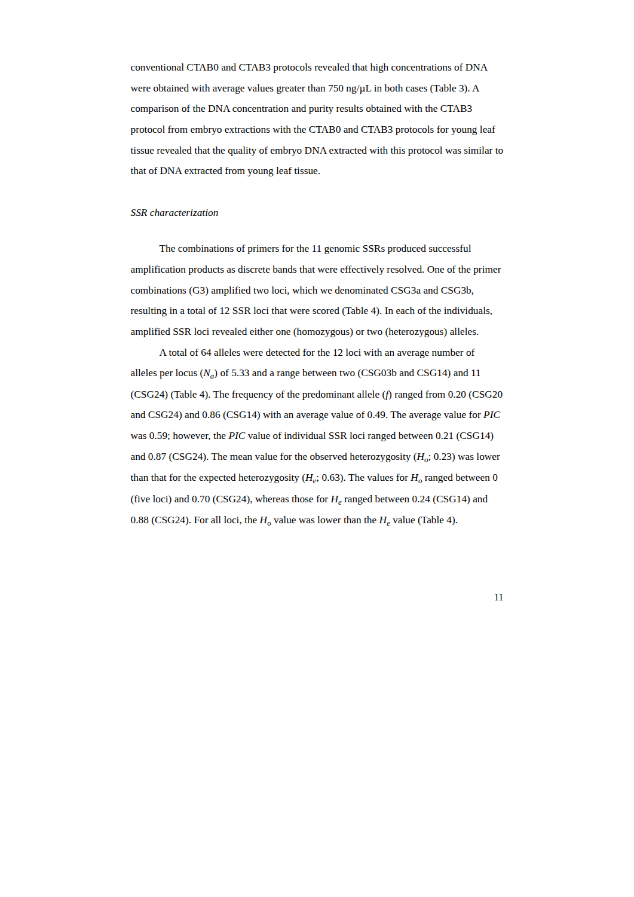conventional CTAB0 and CTAB3 protocols revealed that high concentrations of DNA were obtained with average values greater than 750 ng/µL in both cases (Table 3). A comparison of the DNA concentration and purity results obtained with the CTAB3 protocol from embryo extractions with the CTAB0 and CTAB3 protocols for young leaf tissue revealed that the quality of embryo DNA extracted with this protocol was similar to that of DNA extracted from young leaf tissue.
SSR characterization
The combinations of primers for the 11 genomic SSRs produced successful amplification products as discrete bands that were effectively resolved. One of the primer combinations (G3) amplified two loci, which we denominated CSG3a and CSG3b, resulting in a total of 12 SSR loci that were scored (Table 4). In each of the individuals, amplified SSR loci revealed either one (homozygous) or two (heterozygous) alleles.
A total of 64 alleles were detected for the 12 loci with an average number of alleles per locus (Na) of 5.33 and a range between two (CSG03b and CSG14) and 11 (CSG24) (Table 4). The frequency of the predominant allele (f) ranged from 0.20 (CSG20 and CSG24) and 0.86 (CSG14) with an average value of 0.49. The average value for PIC was 0.59; however, the PIC value of individual SSR loci ranged between 0.21 (CSG14) and 0.87 (CSG24). The mean value for the observed heterozygosity (Ho; 0.23) was lower than that for the expected heterozygosity (He; 0.63). The values for Ho ranged between 0 (five loci) and 0.70 (CSG24), whereas those for He ranged between 0.24 (CSG14) and 0.88 (CSG24). For all loci, the Ho value was lower than the He value (Table 4).
11